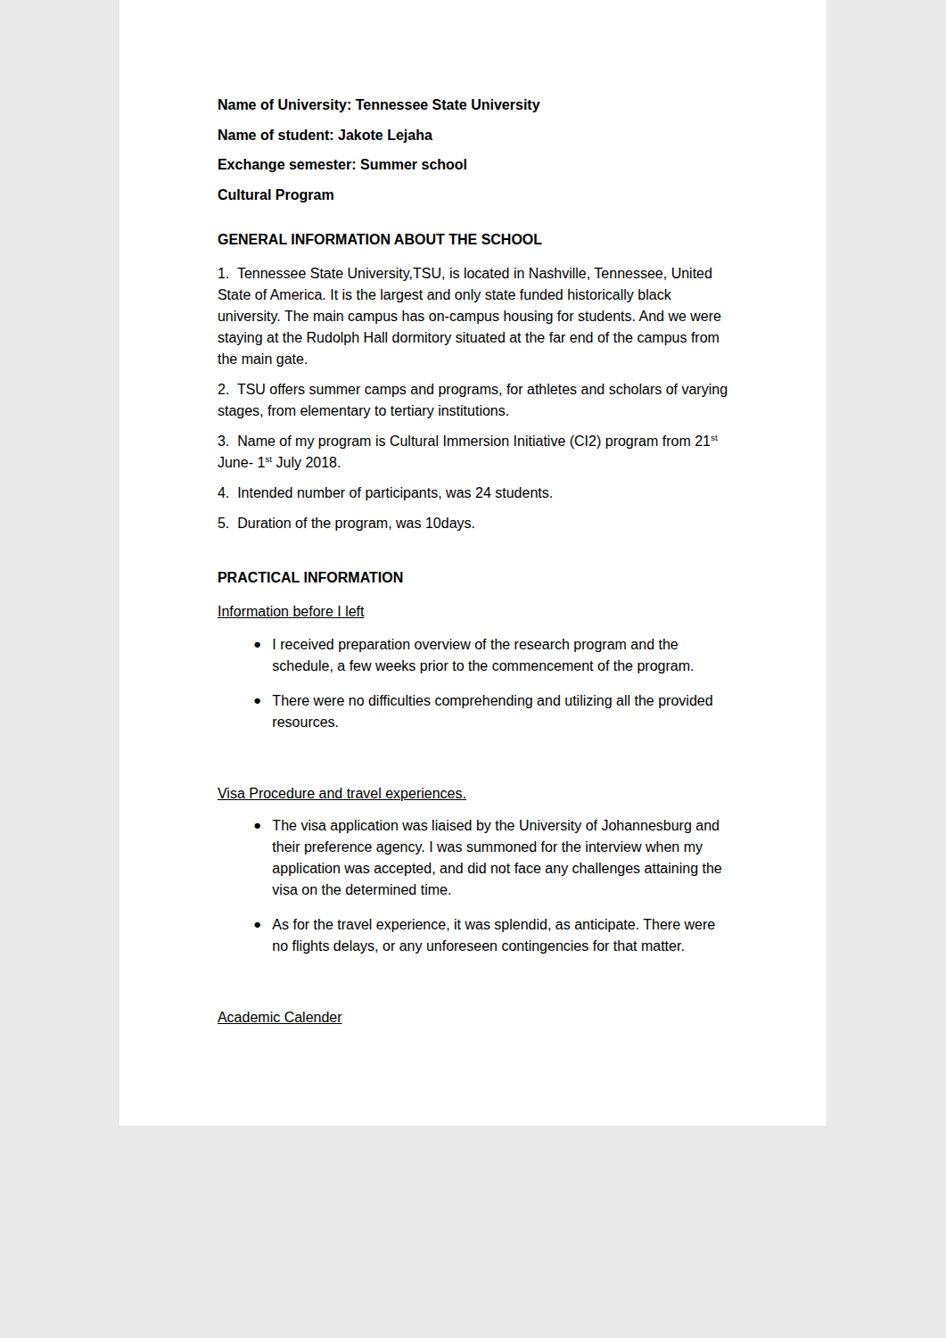Name of University: Tennessee State University
Name of student: Jakote Lejaha
Exchange semester: Summer school
Cultural Program
GENERAL INFORMATION ABOUT THE SCHOOL
1. Tennessee State University,TSU, is located in Nashville, Tennessee, United State of America. It is the largest and only state funded historically black university. The main campus has on-campus housing for students. And we were staying at the Rudolph Hall dormitory situated at the far end of the campus from the main gate.
2. TSU offers summer camps and programs, for athletes and scholars of varying stages, from elementary to tertiary institutions.
3. Name of my program is Cultural Immersion Initiative (CI2) program from 21st June- 1st July 2018.
4. Intended number of participants, was 24 students.
5. Duration of the program, was 10days.
PRACTICAL INFORMATION
Information before I left
I received preparation overview of the research program and the schedule, a few weeks prior to the commencement of the program.
There were no difficulties comprehending and utilizing all the provided resources.
Visa Procedure and travel experiences.
The visa application was liaised by the University of Johannesburg and their preference agency. I was summoned for the interview when my application was accepted, and did not face any challenges attaining the visa on the determined time.
As for the travel experience, it was splendid, as anticipate. There were no flights delays, or any unforeseen contingencies for that matter.
Academic Calender